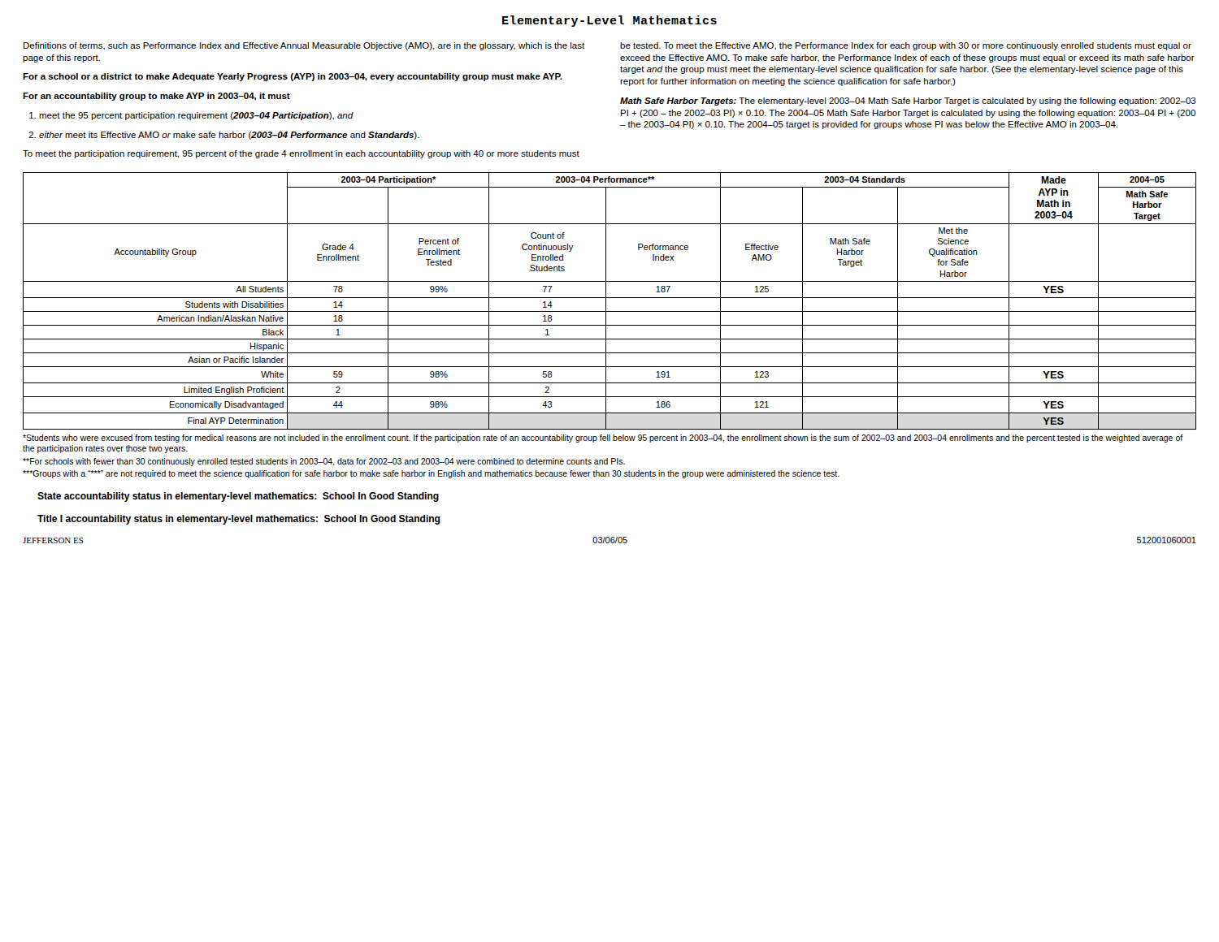Elementary-Level Mathematics
Definitions of terms, such as Performance Index and Effective Annual Measurable Objective (AMO), are in the glossary, which is the last page of this report.
For a school or a district to make Adequate Yearly Progress (AYP) in 2003–04, every accountability group must make AYP.
For an accountability group to make AYP in 2003–04, it must
meet the 95 percent participation requirement (2003–04 Participation), and
either meet its Effective AMO or make safe harbor (2003–04 Performance and Standards).
To meet the participation requirement, 95 percent of the grade 4 enrollment in each accountability group with 40 or more students must
be tested. To meet the Effective AMO, the Performance Index for each group with 30 or more continuously enrolled students must equal or exceed the Effective AMO. To make safe harbor, the Performance Index of each of these groups must equal or exceed its math safe harbor target and the group must meet the elementary-level science qualification for safe harbor. (See the elementary-level science page of this report for further information on meeting the science qualification for safe harbor.)
Math Safe Harbor Targets: The elementary-level 2003–04 Math Safe Harbor Target is calculated by using the following equation: 2002–03 PI + (200 – the 2002–03 PI) × 0.10. The 2004–05 Math Safe Harbor Target is calculated by using the following equation: 2003–04 PI + (200 – the 2003–04 PI) × 0.10. The 2004–05 target is provided for groups whose PI was below the Effective AMO in 2003–04.
| | 2003–04 Participation* | 2003–04 Performance** | 2003–04 Standards | Made AYP in Math in 2003–04 | 2004–05 |
| --- | --- | --- | --- | --- | --- |
| | | | | | | | Math Safe Harbor Target |
| Accountability Group | Grade 4 Enrollment | Percent of Enrollment Tested | Count of Continuously Enrolled Students | Performance Index | Effective AMO | Math Safe Harbor Target | Met the Science Qualification for Safe Harbor | | |
| All Students | 78 | 99% | 77 | 187 | 125 | | | YES | |
| Students with Disabilities | 14 | | 14 | | | | | | |
| American Indian/Alaskan Native | 18 | | 18 | | | | | | |
| Black | 1 | | 1 | | | | | | |
| Hispanic | | | | | | | | | |
| Asian or Pacific Islander | | | | | | | | | |
| White | 59 | 98% | 58 | 191 | 123 | | | YES | |
| Limited English Proficient | 2 | | 2 | | | | | | |
| Economically Disadvantaged | 44 | 98% | 43 | 186 | 121 | | | YES | |
| Final AYP Determination | | | | | | | | YES | |
*Students who were excused from testing for medical reasons are not included in the enrollment count. If the participation rate of an accountability group fell below 95 percent in 2003–04, the enrollment shown is the sum of 2002–03 and 2003–04 enrollments and the percent tested is the weighted average of the participation rates over those two years.
**For schools with fewer than 30 continuously enrolled tested students in 2003–04, data for 2002–03 and 2003–04 were combined to determine counts and PIs.
***Groups with a “***” are not required to meet the science qualification for safe harbor to make safe harbor in English and mathematics because fewer than 30 students in the group were administered the science test.
State accountability status in elementary-level mathematics: School In Good Standing
Title I accountability status in elementary-level mathematics: School In Good Standing
JEFFERSON ES 03/06/05 512001060001